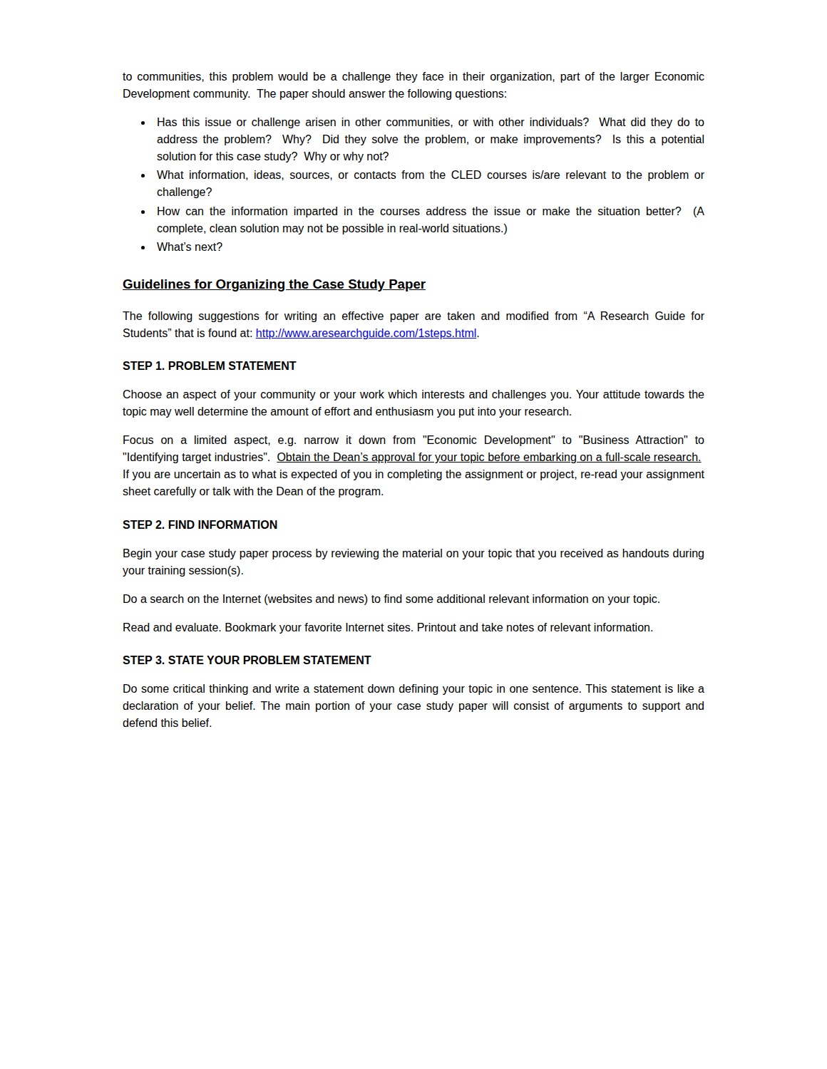to communities, this problem would be a challenge they face in their organization, part of the larger Economic Development community. The paper should answer the following questions:
Has this issue or challenge arisen in other communities, or with other individuals? What did they do to address the problem? Why? Did they solve the problem, or make improvements? Is this a potential solution for this case study? Why or why not?
What information, ideas, sources, or contacts from the CLED courses is/are relevant to the problem or challenge?
How can the information imparted in the courses address the issue or make the situation better? (A complete, clean solution may not be possible in real-world situations.)
What’s next?
Guidelines for Organizing the Case Study Paper
The following suggestions for writing an effective paper are taken and modified from “A Research Guide for Students” that is found at: http://www.aresearchguide.com/1steps.html.
STEP 1. PROBLEM STATEMENT
Choose an aspect of your community or your work which interests and challenges you. Your attitude towards the topic may well determine the amount of effort and enthusiasm you put into your research.
Focus on a limited aspect, e.g. narrow it down from "Economic Development" to "Business Attraction" to "Identifying target industries". Obtain the Dean’s approval for your topic before embarking on a full-scale research. If you are uncertain as to what is expected of you in completing the assignment or project, re-read your assignment sheet carefully or talk with the Dean of the program.
STEP 2. FIND INFORMATION
Begin your case study paper process by reviewing the material on your topic that you received as handouts during your training session(s).
Do a search on the Internet (websites and news) to find some additional relevant information on your topic.
Read and evaluate. Bookmark your favorite Internet sites. Printout and take notes of relevant information.
STEP 3. STATE YOUR PROBLEM STATEMENT
Do some critical thinking and write a statement down defining your topic in one sentence. This statement is like a declaration of your belief. The main portion of your case study paper will consist of arguments to support and defend this belief.